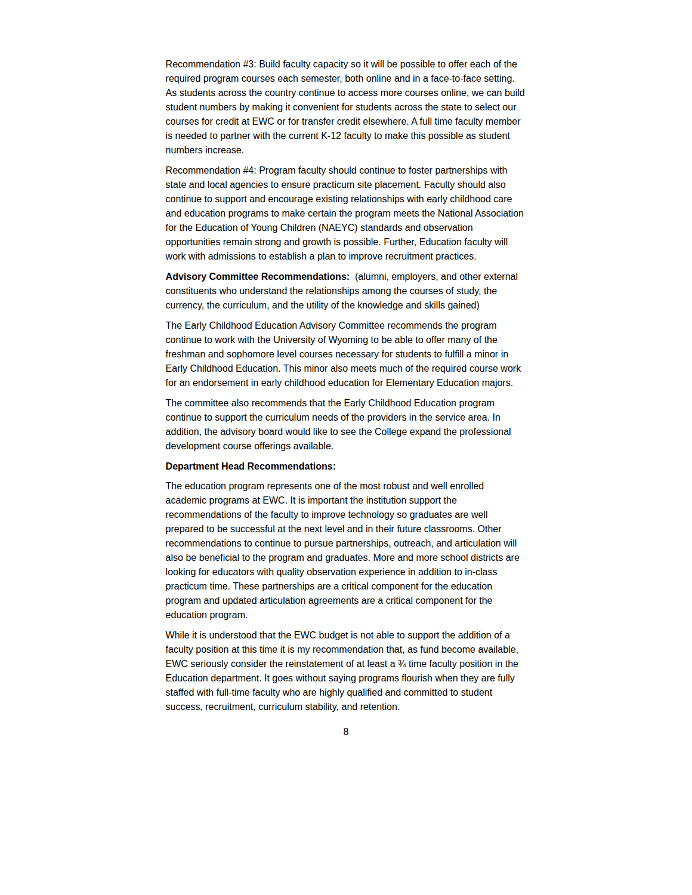Recommendation #3: Build faculty capacity so it will be possible to offer each of the required program courses each semester, both online and in a face-to-face setting. As students across the country continue to access more courses online, we can build student numbers by making it convenient for students across the state to select our courses for credit at EWC or for transfer credit elsewhere. A full time faculty member is needed to partner with the current K-12 faculty to make this possible as student numbers increase.
Recommendation #4: Program faculty should continue to foster partnerships with state and local agencies to ensure practicum site placement. Faculty should also continue to support and encourage existing relationships with early childhood care and education programs to make certain the program meets the National Association for the Education of Young Children (NAEYC) standards and observation opportunities remain strong and growth is possible. Further, Education faculty will work with admissions to establish a plan to improve recruitment practices.
Advisory Committee Recommendations: (alumni, employers, and other external constituents who understand the relationships among the courses of study, the currency, the curriculum, and the utility of the knowledge and skills gained)
The Early Childhood Education Advisory Committee recommends the program continue to work with the University of Wyoming to be able to offer many of the freshman and sophomore level courses necessary for students to fulfill a minor in Early Childhood Education. This minor also meets much of the required course work for an endorsement in early childhood education for Elementary Education majors.
The committee also recommends that the Early Childhood Education program continue to support the curriculum needs of the providers in the service area. In addition, the advisory board would like to see the College expand the professional development course offerings available.
Department Head Recommendations:
The education program represents one of the most robust and well enrolled academic programs at EWC. It is important the institution support the recommendations of the faculty to improve technology so graduates are well prepared to be successful at the next level and in their future classrooms. Other recommendations to continue to pursue partnerships, outreach, and articulation will also be beneficial to the program and graduates. More and more school districts are looking for educators with quality observation experience in addition to in-class practicum time. These partnerships are a critical component for the education program and updated articulation agreements are a critical component for the education program.
While it is understood that the EWC budget is not able to support the addition of a faculty position at this time it is my recommendation that, as fund become available, EWC seriously consider the reinstatement of at least a ¾ time faculty position in the Education department. It goes without saying programs flourish when they are fully staffed with full-time faculty who are highly qualified and committed to student success, recruitment, curriculum stability, and retention.
8